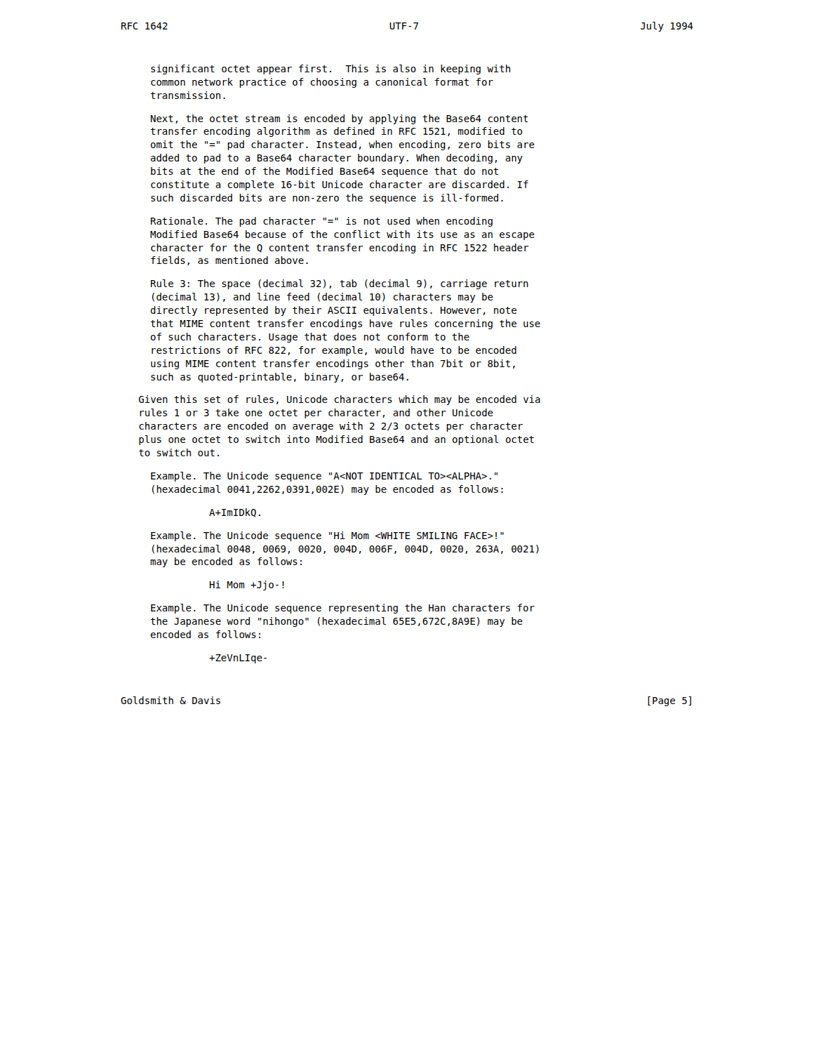RFC 1642 UTF-7 July 1994
significant octet appear first. This is also in keeping with common network practice of choosing a canonical format for transmission.
Next, the octet stream is encoded by applying the Base64 content transfer encoding algorithm as defined in RFC 1521, modified to omit the "=" pad character. Instead, when encoding, zero bits are added to pad to a Base64 character boundary. When decoding, any bits at the end of the Modified Base64 sequence that do not constitute a complete 16-bit Unicode character are discarded. If such discarded bits are non-zero the sequence is ill-formed.
Rationale. The pad character "=" is not used when encoding Modified Base64 because of the conflict with its use as an escape character for the Q content transfer encoding in RFC 1522 header fields, as mentioned above.
Rule 3: The space (decimal 32), tab (decimal 9), carriage return (decimal 13), and line feed (decimal 10) characters may be directly represented by their ASCII equivalents. However, note that MIME content transfer encodings have rules concerning the use of such characters. Usage that does not conform to the restrictions of RFC 822, for example, would have to be encoded using MIME content transfer encodings other than 7bit or 8bit, such as quoted-printable, binary, or base64.
Given this set of rules, Unicode characters which may be encoded via rules 1 or 3 take one octet per character, and other Unicode characters are encoded on average with 2 2/3 octets per character plus one octet to switch into Modified Base64 and an optional octet to switch out.
Example. The Unicode sequence "A<NOT IDENTICAL TO><ALPHA>." (hexadecimal 0041,2262,0391,002E) may be encoded as follows:
A+ImIDkQ.
Example. The Unicode sequence "Hi Mom <WHITE SMILING FACE>!" (hexadecimal 0048, 0069, 0020, 004D, 006F, 004D, 0020, 263A, 0021) may be encoded as follows:
Hi Mom +Jjo-!
Example. The Unicode sequence representing the Han characters for the Japanese word "nihongo" (hexadecimal 65E5,672C,8A9E) may be encoded as follows:
+ZeVnLIqe-
Goldsmith & Davis [Page 5]